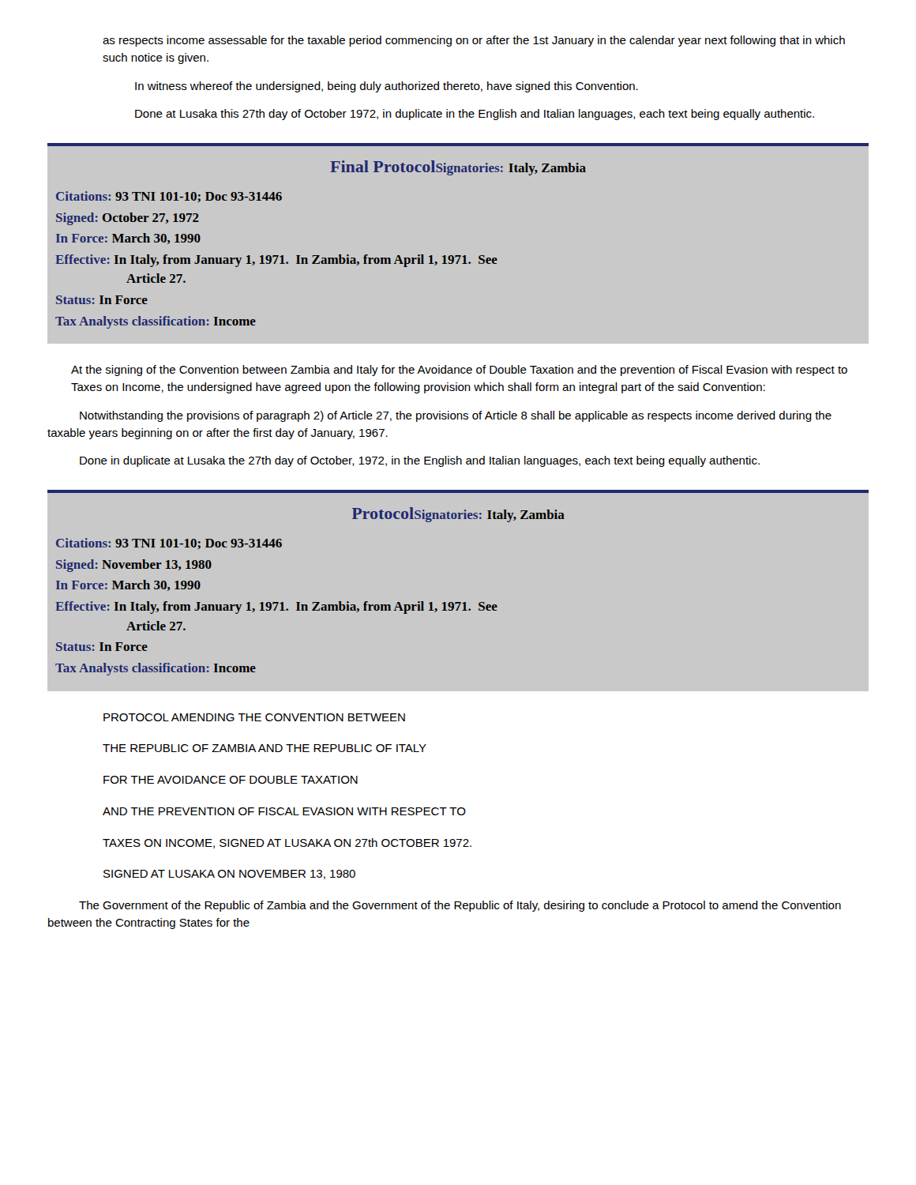as respects income assessable for the taxable period commencing on or after the 1st January in the calendar year next following that in which such notice is given.
In witness whereof the undersigned, being duly authorized thereto, have signed this Convention.
Done at Lusaka this 27th day of October 1972, in duplicate in the English and Italian languages, each text being equally authentic.
Final ProtocolSignatories: Italy, Zambia
Citations: 93 TNI 101-10; Doc 93-31446
Signed: October 27, 1972
In Force: March 30, 1990
Effective: In Italy, from January 1, 1971. In Zambia, from April 1, 1971. See Article 27.
Status: In Force
Tax Analysts classification: Income
At the signing of the Convention between Zambia and Italy for the Avoidance of Double Taxation and the prevention of Fiscal Evasion with respect to Taxes on Income, the undersigned have agreed upon the following provision which shall form an integral part of the said Convention:
Notwithstanding the provisions of paragraph 2) of Article 27, the provisions of Article 8 shall be applicable as respects income derived during the taxable years beginning on or after the first day of January, 1967.
Done in duplicate at Lusaka the 27th day of October, 1972, in the English and Italian languages, each text being equally authentic.
ProtocolSignatories: Italy, Zambia
Citations: 93 TNI 101-10; Doc 93-31446
Signed: November 13, 1980
In Force: March 30, 1990
Effective: In Italy, from January 1, 1971. In Zambia, from April 1, 1971. See Article 27.
Status: In Force
Tax Analysts classification: Income
PROTOCOL AMENDING THE CONVENTION BETWEEN
THE REPUBLIC OF ZAMBIA AND THE REPUBLIC OF ITALY
FOR THE AVOIDANCE OF DOUBLE TAXATION
AND THE PREVENTION OF FISCAL EVASION WITH RESPECT TO
TAXES ON INCOME, SIGNED AT LUSAKA ON 27th OCTOBER 1972.
SIGNED AT LUSAKA ON NOVEMBER 13, 1980
The Government of the Republic of Zambia and the Government of the Republic of Italy, desiring to conclude a Protocol to amend the Convention between the Contracting States for the